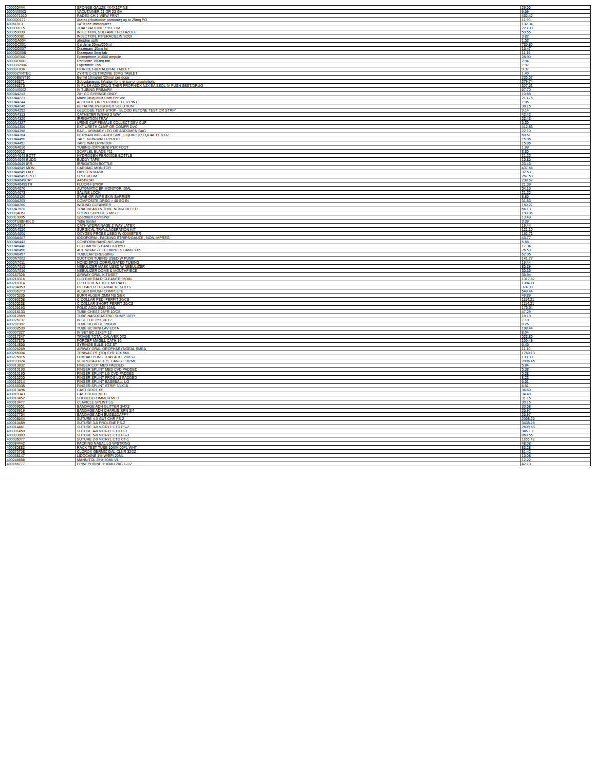| 400005444 | SPONGE GAUZE 4X4X12P NS | 29.56 |
| 6000IV0005 | VACUTAINER 21 OR 23 GA | 9.69 |
| 5000071010 | RADEX CH 1 VIEW FRNT | 452.42 |
| 5000Q0177 | Atarax (Hydroxine pamoate) up to 25mg PO | 11.90 |
| 40061813 | 14" Knee Immobilizer | 132.34 |
| 500090715 | TDAP VACCINE 7 YR + IM | 223.30 |
| 500050039 | INJECTION, SULFAMETHOXAZOLE | 59.55 |
| 500050081 | INJECTION, PIPERACILLIN SODI | 3.82 |
| 6000DA004 | atropine opth | 1.53 |
| 6000DC001 | Cardene 20mg/200ml | 730.80 |
| 6000DD007 | Diazepam 10mg inj | 16.47 |
| 6000DD008 | Diazepam 5mg tab | 11.16 |
| 6000DE001 | Epinephrine 1:1000 ampule | 28.90 |
| 6000DR001 | Rantidine 150mg tab | 2.94 |
| 6000002004 | Lopermide Tab | 7.97 |
| 60000FIOR | FIORICET-BUTALBITAL TABLET | 9.37 |
| 60000ZYRTEC | ZYRTEC-CETIRIZINE 10MG TABLET | 1.40 |
| 60000BENT10 | Bentyl 10mg/ml (20mg) per dose | 235.57 |
| 500096371 | Subcutaneous infusion for therapy or prophylaxis | 279.74 |
| 500096375 | IV PUSH ADD DRUG THER PROPH/DX NJX EA SEQL IV PUSH SBST/DRUG | 307.61 |
| 6000IV0002 | IV TUBING PRIMARY | 67.70 |
| 5000A4213 | 20+ CC SYRINGE ONLY | 10.58 |
| 5000A4221 | Maint Drug Infus Cath Per Wk | 213.76 |
| 5000A4244 | ALCOHOL OR PEROXIDE PER PINT | 7.06 |
| 5000A4246 | BETADINE/PHISOHEX SOLUTION | 38.15 |
| 5000A4252 | GLUCOSE TEST STRIP - BLOOD KETONE TEST OR STRIP | 9.14 |
| 5000A4313 | CATHETER W/BAG 3-WAY | 42.42 |
| 5000A4320 | IRRIGATION TRAY | 23.43 |
| 5000A4327 | URINE CUP FEMALE COLLECT DEV CUP | 5.30 |
| 5000A4356 | EXT URETH CLMP OR COMPR DVC | 412.83 |
| 5000A4358 | BAG - URINARY LEG OR ABDOMEN BAG | 22.10 |
| 5000A4364 | DERMABOND - ADHESIVE, LIQUID OR EQUAL PER OZ. | 50.51 |
| 5000A4450 | TAPE NON-WATERPROOF | 15.86 |
| 5000A4452 | TAPE WATERPROOF | 15.86 |
| 5000A4616 | TUBING (OXYGEN) PER FOOT | 1.99 |
| 600050013 | SCAPLEL BLADE #11 | 8.86 |
| 5000A4649 BOTT | HYDROGEN PEROXIDE BOTTLE | 21.22 |
| 5000A4649 BUDD | BUDDY TAPE | 15.86 |
| 5000A4649 IRR | IRRIGATION BOTTLE | 23.43 |
| 5000A4649 MON | CARDIAC MONITOR | 437.56 |
| 5000A4649 OXY | OXYGEN MASK | 32.53 |
| 5000A4649 SPEC | SPECULUM | 267.50 |
| 5000A4649CAT | A4649CAT | 238.67 |
| 5000A4649STR | FLUOR-I-STRIP | 21.39 |
| 5000A4670 | AUTOMATIC BP MONITOR, DIAL | 54.10 |
| 5000A4673 | SALINE LOCK | 21.22 |
| 5000A5120 | SWAB OR WIPE SKIN BARRIER | 8.86 |
| 5000A6205 | COMPOSITE DRSG > 48 SQ IN | 31.83 |
| 5000A6260 | WOUND CLEANSER | 150.27 |
| 5000A7520 | TRACH/LARYN TUBE NON-CUFFED | 56.13 |
| 5000Q4051 | SPLINT SUPPLIES MISC | 190.06 |
| 6000L0005 | Specimen Container | 13.49 |
| 5000TUBEHOLD | Tube holder | 3.39 |
| 5000A4314 | CATH W/DRAINAGE 2-WAY LATEX | 19.44 |
| 5000A4550 | SURGICAL TRAY/LACERATION KIT | 121.10 |
| 5000A4606 | OXYGEN PROBE USED W OXIMETER | 192.71 |
| 5000A6407 | IODOFORM - PACKING STRIPS/GAUZE , NON-IMPREG | 43.77 |
| 5000A6443 | CONFORM BAND N/S W>=3 | 5.58 |
| 5000A6448 | LT COMPRES BAND <3Ö/YD | 17.34 |
| 5000A6450 | ACE WRAP - LT COMPRES BAND >=5 | 26.53 |
| 5000A6457 | TUBULAR DRESSING | 62.05 |
| 5000A7002 | SUCTION TUBING USED W PUMP | 141.77 |
| 5000A7011 | NONDISPOS CORRUGATED TUBING | 19.44 |
| 5000A7015 | NEBULIZER MASK USED W NEBULIZER | 85.39 |
| 5000A7016 | NEBULIZER DOME & MOUTHPIECE | 35.35 |
| 400187326 | AIRWAY ORAL KIT6/SET | 35.94 |
| 400218316 | CLD EMERALD CLEANER 960ML | 1317.62 |
| 400218314 | CLD DILUENT 10L EMERALD | 1384.11 |
| 400284853 | PIC PAPER THERMAL RESULTS | 374.30 |
| 400096273 | ALGER BRUSH COMPLETE | 549.44 |
| 400075336 | BURR ALGER .5MM NS 5/BX | 49.89 |
| 400090258 | C-COLLAR PEDI PERFIT 20/CS | 1114.21 |
| 400105238 | C-COLLAR SHORT PERFIT 20/CS | 1114.21 |
| 400126193 | FOLIC ACID 5MG 10ML | 175.54 |
| 400218133 | TUBE CHEST 28FR 10/CS | 47.29 |
| 400012859 | TUBE NASOGASTRIC SUMP 10FR | 18.19 |
| 400026737 | IV SET BC 25X3/4 12 | 7.18 |
| 400281007 | TUBE HLDR BC 250/BX | 0.26 |
| 400008530 | TUBE BC MINI LAV EDTA | 198.44 |
| 400007327 | IV SET BC 21X3/4 12 | 8.04 |
| 400217347 | TRIAGE TOTAL CAL/VER 5X2 | 523.86 |
| 400237376 | FORCEP MAGILL CATH 10 | 100.49 |
| 400014856 | SYRINGE BULB 1OZ ST | 6.45 |
| 400026269 | AIRWAY ORAL OROPHARYNGEAL SMEA | 11.10 |
| 400265004 | TENIVAC PF (TD) SYR 10X.5ML | 1760.13 |
| 400225815 | LUMBAR PUNC TRAY ADLT 20X3-1 | 133.30 |
| 400193024 | VERRUCA-FREEZE CANIST 162ML | 2096.45 |
| 400013832 | FINGER COT MED PADDED | 5.84 |
| 400010193 | FINGER SPLINT MED CVD PADDED | 5.38 |
| 400010195 | FINGER SPLINT LG CVD PADDED | 5.38 |
| 400010205 | FINGER SPLINT FROG LG PADDED | 8.23 |
| 400010214 | FINGER SPLINT BASEBALL LG | 6.51 |
| 400155338 | FINGER SPLINT STRIP 3/4X18 | 6.51 |
| 400013496 | CAST BOOT XS | 36.60 |
| 400010343 | CAST BOOT MED | 34.48 |
| 400010452 | SHOULDER IMMOB MED | 31.15 |
| 400010477 | CLAVICLE SPLINT LG | 30.15 |
| 400009651 | BANDAGE ADH GLITTER 3/4X3 | 30.68 |
| 400029919 | BANDAGE ADH CHARLIE BRN 3/4 | 26.97 |
| 400027754 | BANDAGE ADH BUGS&DAFFY | 26.97 |
| 400008644 | SUTURE 4-0 GUT CHR FS-2 | 2058.26 |
| 400010489 | SUTURE 3-0 PROLENE PS-2 | 3438.25 |
| 400014461 | SUTURE 3-0 VICRYL CTD PS-2 | 2609.68 |
| 400001450 | SUTURE 4-0 VICRYL CTD P-3 | 945.13 |
| 400003883 | SUTURE 5-0 VICRYL CTD PS-3 | 869.55 |
| 400036077 | SUTURE 2-0 VICRYL CTD CT-1 | 1166.73 |
| 400084442 | PACKING NASAL LG W/STRING | 48.08 |
| 400085883 | RACK TEST TUBE 16MM 60PL WHT | 83.28 |
| 400270708 | CLOROX GERMICIDAL CLNR 32OZ | 81.42 |
| 400038147 | LIDOCAINE 1% W/EPI 20ML | 15.08 |
| 400246656 | MANNITOL 25% 50ML VL | 12.22 |
| 400166777 | EPINEPHRINE 1:10MU 20G 1-1/2 | 42.10 |